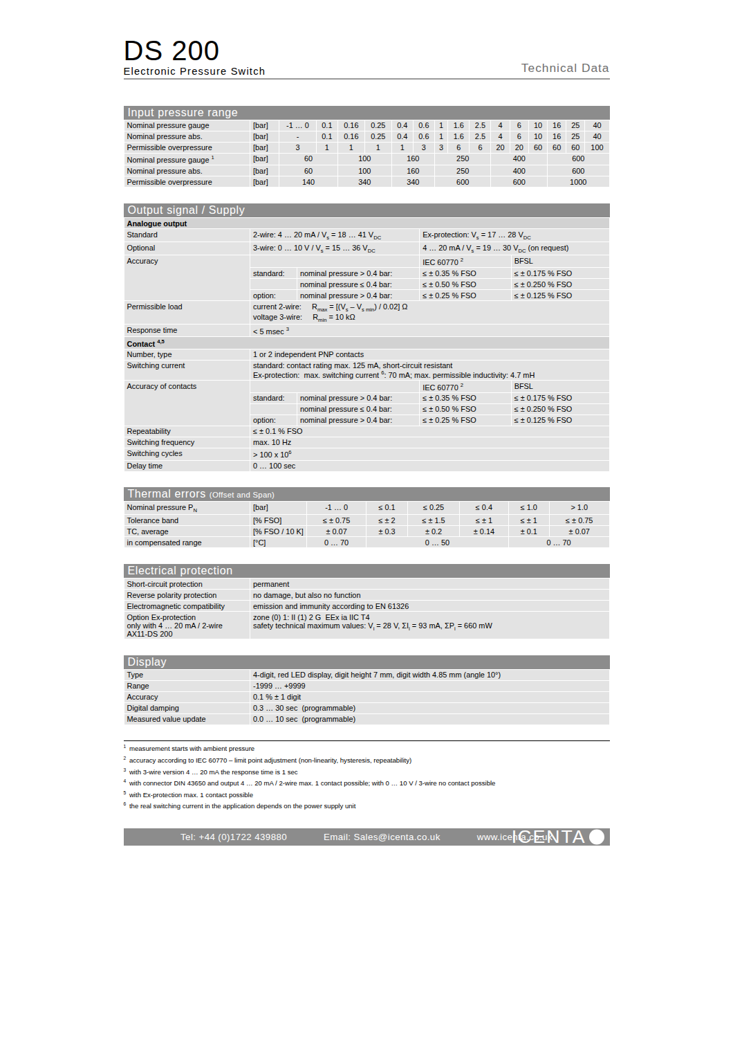DS 200
Electronic Pressure Switch
Technical Data
Input pressure range
| Nominal pressure gauge | [bar] | -1 … 0 | 0.1 | 0.16 | 0.25 | 0.4 | 0.6 | 1 | 1.6 | 2.5 | 4 | 6 | 10 | 16 | 25 | 40 |
| Nominal pressure abs. | [bar] | - | 0.1 | 0.16 | 0.25 | 0.4 | 0.6 | 1 | 1.6 | 2.5 | 4 | 6 | 10 | 16 | 25 | 40 |
| Permissible overpressure | [bar] | 3 | 1 | 1 | 1 | 1 | 3 | 3 | 6 | 6 | 20 | 20 | 60 | 60 | 60 | 100 |
| Nominal pressure gauge 1 | [bar] | 60 | 100 | 160 | 250 | 400 | 600 |
| Nominal pressure abs. | [bar] | 60 | 100 | 160 | 250 | 400 | 600 |
| Permissible overpressure | [bar] | 140 | 340 | 340 | 600 | 600 | 1000 |
Output signal / Supply
| Analogue output |
| Standard | 2-wire: 4 … 20 mA / V s = 18 … 41 V DC | Ex-protection: V s = 17 … 28 V DC |
| Optional | 3-wire: 0 … 10 V / V s = 15 … 36 V DC | 4 … 20 mA / V s = 19 … 30 V DC (on request) |
| Accuracy | | IEC 60770 2 | BFSL |
| standard: | nominal pressure > 0.4 bar: | ≤ ± 0.35 % FSO | ≤ ± 0.175 % FSO |
| | nominal pressure ≤ 0.4 bar: | ≤ ± 0.50 % FSO | ≤ ± 0.250 % FSO |
| option: | nominal pressure > 0.4 bar: | ≤ ± 0.25 % FSO | ≤ ± 0.125 % FSO |
| Permissible load | current 2-wire: R max = [(V s – V s min ) / 0.02] Ω voltage 3-wire: R min = 10 kΩ |
| Response time | < 5 msec 3 |
| Contact 4,5 |
| Number, type | 1 or 2 independent PNP contacts |
| Switching current | standard: contact rating max. 125 mA, short-circuit resistant Ex-protection: max. switching current 6 : 70 mA; max. permissible inductivity: 4.7 mH |
| Accuracy of contacts | | IEC 60770 2 | BFSL |
| standard: | nominal pressure > 0.4 bar: | ≤ ± 0.35 % FSO | ≤ ± 0.175 % FSO |
| | nominal pressure ≤ 0.4 bar: | ≤ ± 0.50 % FSO | ≤ ± 0.250 % FSO |
| option: | nominal pressure > 0.4 bar: | ≤ ± 0.25 % FSO | ≤ ± 0.125 % FSO |
| Repeatability | ≤ ± 0.1 % FSO |
| Switching frequency | max. 10 Hz |
| Switching cycles | > 100 x 10 6 |
| Delay time | 0 … 100 sec |
Thermal errors (Offset and Span)
| Nominal pressure P N | [bar] | -1 … 0 | ≤ 0.1 | ≤ 0.25 | ≤ 0.4 | ≤ 1.0 | > 1.0 |
| Tolerance band | [% FSO] | ≤ ± 0.75 | ≤ ± 2 | ≤ ± 1.5 | ≤ ± 1 | ≤ ± 1 | ≤ ± 0.75 |
| TC, average | [% FSO / 10 K] | ± 0.07 | ± 0.3 | ± 0.2 | ± 0.14 | ± 0.1 | ± 0.07 |
| in compensated range | [°C] | 0 … 70 | 0 … 50 | 0 … 70 |
Electrical protection
| Short-circuit protection | permanent |
| Reverse polarity protection | no damage, but also no function |
| Electromagnetic compatibility | emission and immunity according to EN 61326 |
| Option Ex-protection only with 4 … 20 mA / 2-wire AX11-DS 200 | zone (0) 1: II (1) 2 G EEx ia IIC T4 safety technical maximum values: V i = 28 V, ΣI i = 93 mA, ΣP i = 660 mW |
Display
| Type | 4-digit, red LED display, digit height 7 mm, digit width 4.85 mm (angle 10°) |
| Range | -1999 … +9999 |
| Accuracy | 0.1 % ± 1 digit |
| Digital damping | 0.3 … 30 sec (programmable) |
| Measured value update | 0.0 … 10 sec (programmable) |
1 measurement starts with ambient pressure
2 accuracy according to IEC 60770 – limit point adjustment (non-linearity, hysteresis, repeatability)
3 with 3-wire version 4 … 20 mA the response time is 1 sec
4 with connector DIN 43650 and output 4 … 20 mA / 2-wire max. 1 contact possible; with 0 … 10 V / 3-wire no contact possible
5 with Ex-protection max. 1 contact possible
6 the real switching current in the application depends on the power supply unit
Tel: +44 (0)1722 439880 Email: Sales@icenta.co.uk www.icenta.co.uk
ICENTA